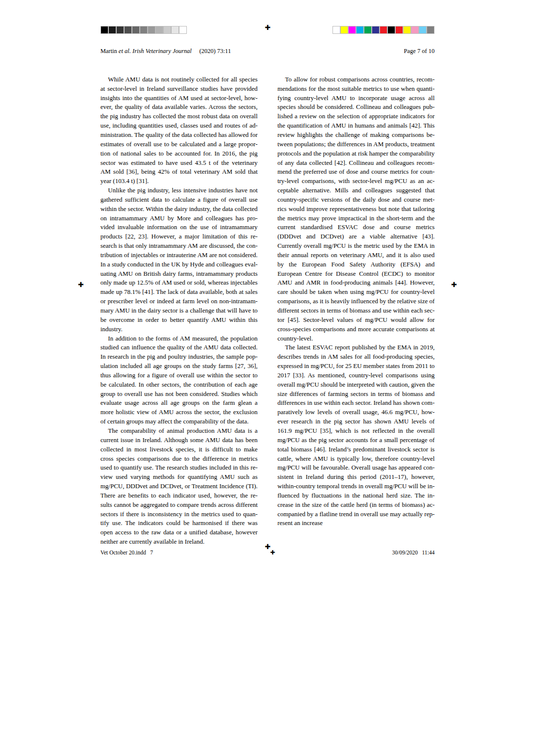✚
✚
✚
✚
Martin et al. Irish Veterinary Journal (2020) 73:11
Page 7 of 10
While AMU data is not routinely collected for all species at sector-level in Ireland surveillance studies have provided insights into the quantities of AM used at sector-level, however, the quality of data available varies. Across the sectors, the pig industry has collected the most robust data on overall use, including quantities used, classes used and routes of administration. The quality of the data collected has allowed for estimates of overall use to be calculated and a large proportion of national sales to be accounted for. In 2016, the pig sector was estimated to have used 43.5 t of the veterinary AM sold [36], being 42% of total veterinary AM sold that year (103.4 t) [31].
Unlike the pig industry, less intensive industries have not gathered sufficient data to calculate a figure of overall use within the sector. Within the dairy industry, the data collected on intramammary AMU by More and colleagues has provided invaluable information on the use of intramammary products [22, 23]. However, a major limitation of this research is that only intramammary AM are discussed, the contribution of injectables or intrauterine AM are not considered. In a study conducted in the UK by Hyde and colleagues evaluating AMU on British dairy farms, intramammary products only made up 12.5% of AM used or sold, whereas injectables made up 78.1% [41]. The lack of data available, both at sales or prescriber level or indeed at farm level on non-intramammary AMU in the dairy sector is a challenge that will have to be overcome in order to better quantify AMU within this industry.
In addition to the forms of AM measured, the population studied can influence the quality of the AMU data collected. In research in the pig and poultry industries, the sample population included all age groups on the study farms [27, 36], thus allowing for a figure of overall use within the sector to be calculated. In other sectors, the contribution of each age group to overall use has not been considered. Studies which evaluate usage across all age groups on the farm glean a more holistic view of AMU across the sector, the exclusion of certain groups may affect the comparability of the data.
The comparability of animal production AMU data is a current issue in Ireland. Although some AMU data has been collected in most livestock species, it is difficult to make cross species comparisons due to the difference in metrics used to quantify use. The research studies included in this review used varying methods for quantifying AMU such as mg/PCU, DDDvet and DCDvet, or Treatment Incidence (TI). There are benefits to each indicator used, however, the results cannot be aggregated to compare trends across different sectors if there is inconsistency in the metrics used to quantify use. The indicators could be harmonised if there was open access to the raw data or a unified database, however neither are currently available in Ireland.
To allow for robust comparisons across countries, recommendations for the most suitable metrics to use when quantifying country-level AMU to incorporate usage across all species should be considered. Collineau and colleagues published a review on the selection of appropriate indicators for the quantification of AMU in humans and animals [42]. This review highlights the challenge of making comparisons between populations; the differences in AM products, treatment protocols and the population at risk hamper the comparability of any data collected [42]. Collineau and colleagues recommend the preferred use of dose and course metrics for country-level comparisons, with sector-level mg/PCU as an acceptable alternative. Mills and colleagues suggested that country-specific versions of the daily dose and course metrics would improve representativeness but note that tailoring the metrics may prove impractical in the short-term and the current standardised ESVAC dose and course metrics (DDDvet and DCDvet) are a viable alternative [43]. Currently overall mg/PCU is the metric used by the EMA in their annual reports on veterinary AMU, and it is also used by the European Food Safety Authority (EFSA) and European Centre for Disease Control (ECDC) to monitor AMU and AMR in food-producing animals [44]. However, care should be taken when using mg/PCU for country-level comparisons, as it is heavily influenced by the relative size of different sectors in terms of biomass and use within each sector [45]. Sector-level values of mg/PCU would allow for cross-species comparisons and more accurate comparisons at country-level.
The latest ESVAC report published by the EMA in 2019, describes trends in AM sales for all food-producing species, expressed in mg/PCU, for 25 EU member states from 2011 to 2017 [33]. As mentioned, country-level comparisons using overall mg/PCU should be interpreted with caution, given the size differences of farming sectors in terms of biomass and differences in use within each sector. Ireland has shown comparatively low levels of overall usage, 46.6 mg/PCU, however research in the pig sector has shown AMU levels of 161.9 mg/PCU [35], which is not reflected in the overall mg/PCU as the pig sector accounts for a small percentage of total biomass [46]. Ireland’s predominant livestock sector is cattle, where AMU is typically low, therefore country-level mg/PCU will be favourable. Overall usage has appeared consistent in Ireland during this period (2011–17), however, within-country temporal trends in overall mg/PCU will be influenced by fluctuations in the national herd size. The increase in the size of the cattle herd (in terms of biomass) accompanied by a flatline trend in overall use may actually represent an increase
Vet October 20.indd 7
✚
30/09/2020 11:44